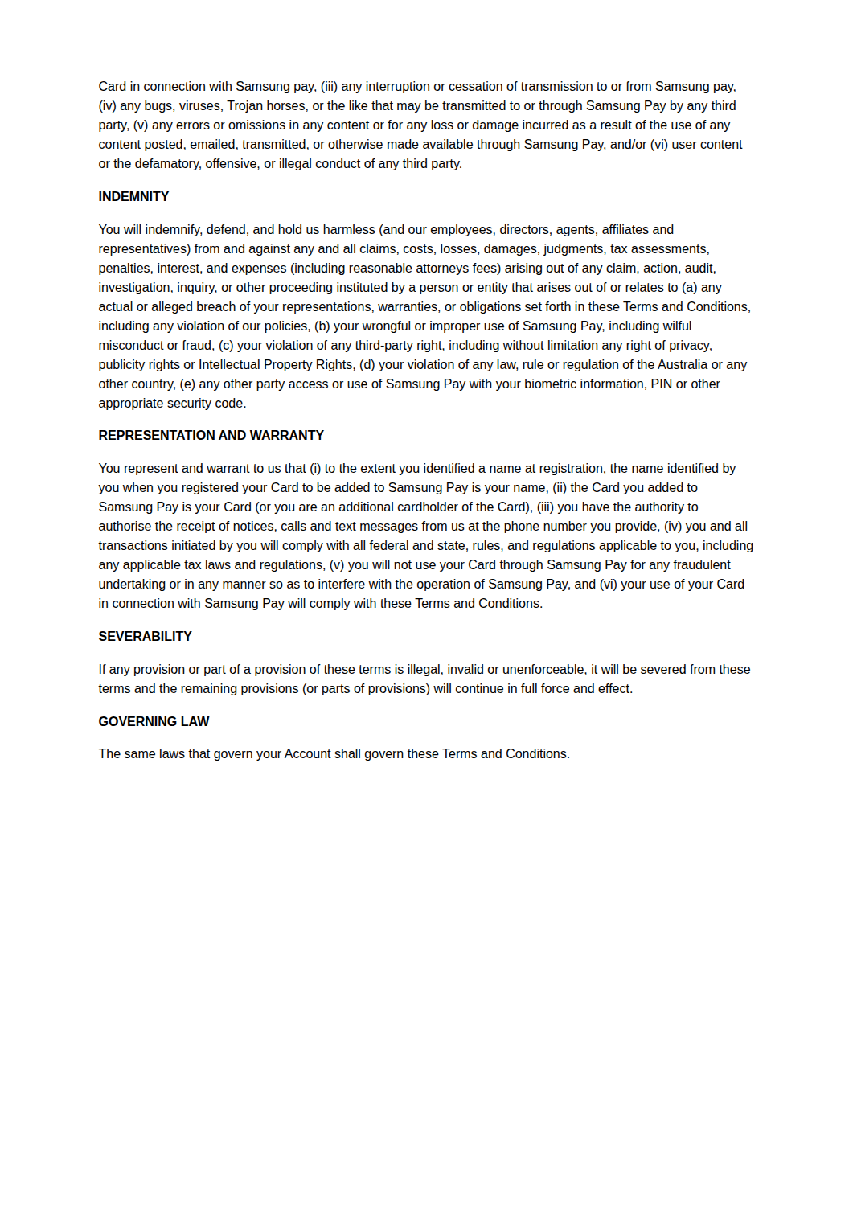Card in connection with Samsung pay, (iii) any interruption or cessation of transmission to or from Samsung pay, (iv) any bugs, viruses, Trojan horses, or the like that may be transmitted to or through Samsung Pay by any third party, (v) any errors or omissions in any content or for any loss or damage incurred as a result of the use of any content posted, emailed, transmitted, or otherwise made available through Samsung Pay, and/or (vi) user content or the defamatory, offensive, or illegal conduct of any third party.
INDEMNITY
You will indemnify, defend, and hold us harmless (and our employees, directors, agents, affiliates and representatives) from and against any and all claims, costs, losses, damages, judgments, tax assessments, penalties, interest, and expenses (including reasonable attorneys fees) arising out of any claim, action, audit, investigation, inquiry, or other proceeding instituted by a person or entity that arises out of or relates to (a) any actual or alleged breach of your representations, warranties, or obligations set forth in these Terms and Conditions, including any violation of our policies, (b) your wrongful or improper use of Samsung Pay, including wilful misconduct or fraud, (c) your violation of any third-party right, including without limitation any right of privacy, publicity rights or Intellectual Property Rights, (d) your violation of any law, rule or regulation of the Australia or any other country, (e) any other party access or use of Samsung Pay with your biometric information, PIN or other appropriate security code.
REPRESENTATION AND WARRANTY
You represent and warrant to us that (i) to the extent you identified a name at registration, the name identified by you when you registered your Card to be added to Samsung Pay is your name, (ii) the Card you added to Samsung Pay is your Card (or you are an additional cardholder of the Card), (iii) you have the authority to authorise the receipt of notices, calls and text messages from us at the phone number you provide, (iv) you and all transactions initiated by you will comply with all federal and state, rules, and regulations applicable to you, including any applicable tax laws and regulations, (v) you will not use your Card through Samsung Pay for any fraudulent undertaking or in any manner so as to interfere with the operation of Samsung Pay, and (vi) your use of your Card in connection with Samsung Pay will comply with these Terms and Conditions.
SEVERABILITY
If any provision or part of a provision of these terms is illegal, invalid or unenforceable, it will be severed from these terms and the remaining provisions (or parts of provisions) will continue in full force and effect.
GOVERNING LAW
The same laws that govern your Account shall govern these Terms and Conditions.